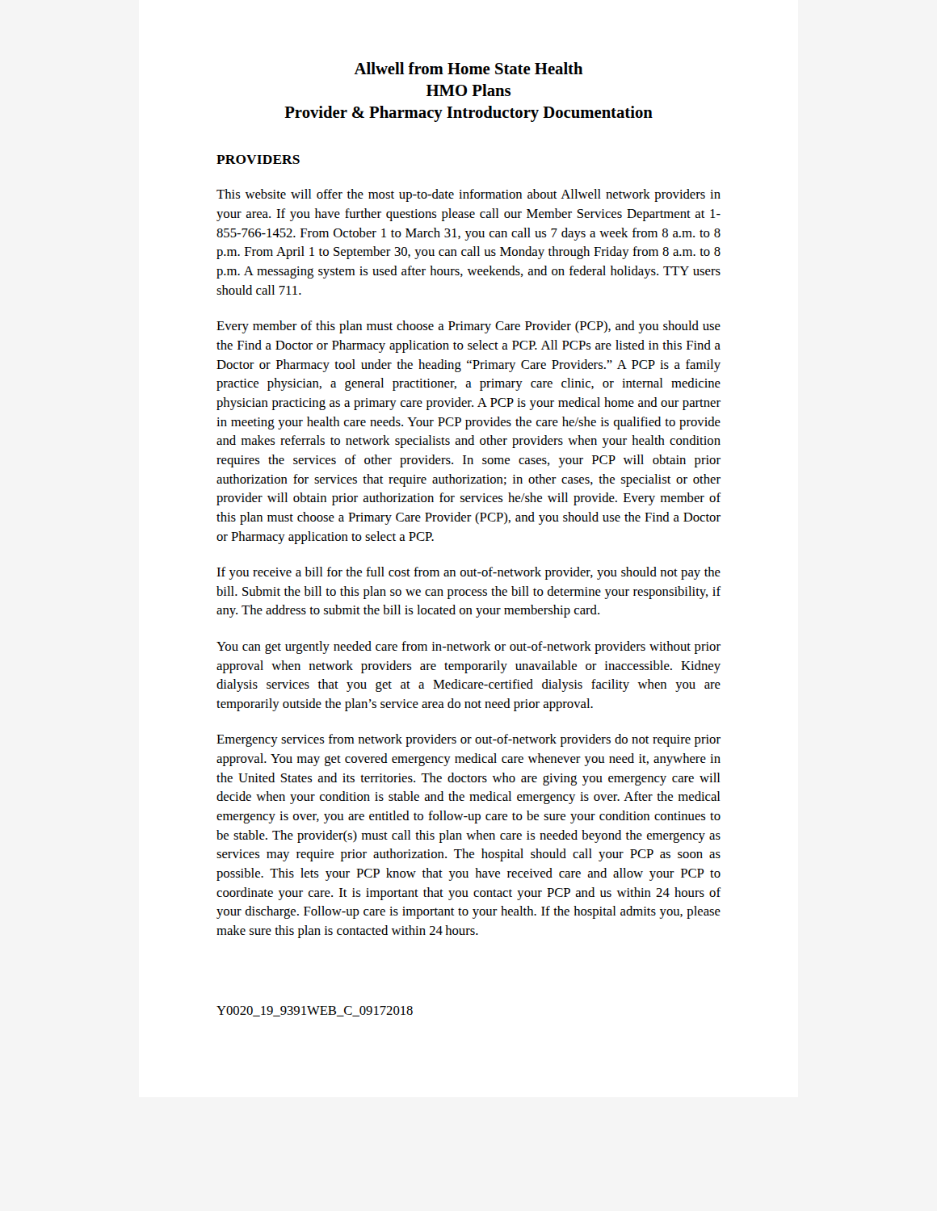Allwell from Home State Health HMO Plans Provider & Pharmacy Introductory Documentation
PROVIDERS
This website will offer the most up-to-date information about Allwell network providers in your area. If you have further questions please call our Member Services Department at 1-855-766-1452. From October 1 to March 31, you can call us 7 days a week from 8 a.m. to 8 p.m. From April 1 to September 30, you can call us Monday through Friday from 8 a.m. to 8 p.m. A messaging system is used after hours, weekends, and on federal holidays. TTY users should call 711.
Every member of this plan must choose a Primary Care Provider (PCP), and you should use the Find a Doctor or Pharmacy application to select a PCP. All PCPs are listed in this Find a Doctor or Pharmacy tool under the heading “Primary Care Providers.” A PCP is a family practice physician, a general practitioner, a primary care clinic, or internal medicine physician practicing as a primary care provider. A PCP is your medical home and our partner in meeting your health care needs. Your PCP provides the care he/she is qualified to provide and makes referrals to network specialists and other providers when your health condition requires the services of other providers. In some cases, your PCP will obtain prior authorization for services that require authorization; in other cases, the specialist or other provider will obtain prior authorization for services he/she will provide. Every member of this plan must choose a Primary Care Provider (PCP), and you should use the Find a Doctor or Pharmacy application to select a PCP.
If you receive a bill for the full cost from an out-of-network provider, you should not pay the bill. Submit the bill to this plan so we can process the bill to determine your responsibility, if any. The address to submit the bill is located on your membership card.
You can get urgently needed care from in-network or out-of-network providers without prior approval when network providers are temporarily unavailable or inaccessible. Kidney dialysis services that you get at a Medicare-certified dialysis facility when you are temporarily outside the plan’s service area do not need prior approval.
Emergency services from network providers or out-of-network providers do not require prior approval. You may get covered emergency medical care whenever you need it, anywhere in the United States and its territories. The doctors who are giving you emergency care will decide when your condition is stable and the medical emergency is over. After the medical emergency is over, you are entitled to follow-up care to be sure your condition continues to be stable. The provider(s) must call this plan when care is needed beyond the emergency as services may require prior authorization. The hospital should call your PCP as soon as possible. This lets your PCP know that you have received care and allow your PCP to coordinate your care. It is important that you contact your PCP and us within 24 hours of your discharge. Follow-up care is important to your health. If the hospital admits you, please make sure this plan is contacted within 24 hours.
Y0020_19_9391WEB_C_09172018